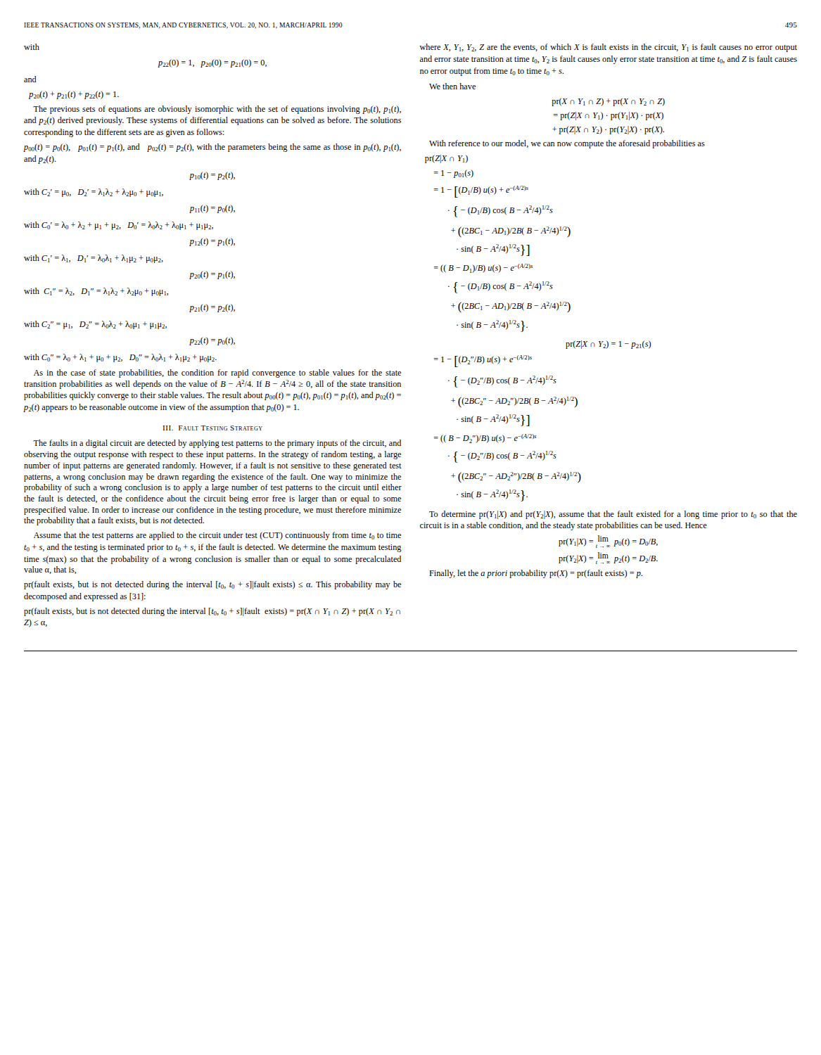IEEE TRANSACTIONS ON SYSTEMS, MAN, AND CYBERNETICS, VOL. 20, NO. 1, MARCH/APRIL 1990 495
with
p22(0) = 1, p20(0) = p21(0) = 0,
and
p20(t) + p21(t) + p22(t) = 1.
The previous sets of equations are obviously isomorphic with the set of equations involving p0(t), p1(t), and p2(t) derived previously. These systems of differential equations can be solved as before. The solutions corresponding to the different sets are as given as follows:
p00(t) = p0(t), p01(t) = p1(t), and p02(t) = p2(t), with the parameters being the same as those in p0(t), p1(t), and p2(t).
p10(t) = p2(t),
with C2′ = μ0, D2′ = λ1λ2 + λ2μ0 + μ0μ1,
p11(t) = p0(t),
with C0′ = λ0 + λ2 + μ1 + μ2, D0′ = λ0λ2 + λ0μ1 + μ1μ2,
p12(t) = p1(t),
with C1′ = λ1, D1′ = λ0λ1 + λ1μ2 + μ0μ2,
p20(t) = p1(t),
with C1″ = λ2, D1″ = λ1λ2 + λ2μ0 + μ0μ1,
p21(t) = p2(t),
with C2″ = μ1, D2″ = λ0λ2 + λ0μ1 + μ1μ2,
p22(t) = p0(t),
with C0″ = λ0 + λ1 + μ0 + μ2, D0″ = λ0λ1 + λ1μ2 + μ0μ2.
As in the case of state probabilities, the condition for rapid convergence to stable values for the state transition probabilities as well depends on the value of B − A2/4. If B − A2/4 ≥ 0, all of the state transition probabilities quickly converge to their stable values. The result about p00(t) = p0(t), p01(t) = p1(t), and p02(t) = p2(t) appears to be reasonable outcome in view of the assumption that p0(0) = 1.
III. Fault Testing Strategy
The faults in a digital circuit are detected by applying test patterns to the primary inputs of the circuit, and observing the output response with respect to these input patterns. In the strategy of random testing, a large number of input patterns are generated randomly. However, if a fault is not sensitive to these generated test patterns, a wrong conclusion may be drawn regarding the existence of the fault. One way to minimize the probability of such a wrong conclusion is to apply a large number of test patterns to the circuit until either the fault is detected, or the confidence about the circuit being error free is larger than or equal to some prespecified value. In order to increase our confidence in the testing procedure, we must therefore minimize the probability that a fault exists, but is not detected.
Assume that the test patterns are applied to the circuit under test (CUT) continuously from time t0 to time t0 + s, and the testing is terminated prior to t0 + s, if the fault is detected. We determine the maximum testing time s(max) so that the probability of a wrong conclusion is smaller than or equal to some precalculated value α, that is,
pr(fault exists, but is not detected during the interval [t0, t0 + s]|fault exists) ≤ α. This probability may be decomposed and expressed as [31]:
pr(fault exists, but is not detected during the interval [t0, t0 + s]|fault exists) = pr(X ∩ Y1 ∩ Z) + pr(X ∩ Y2 ∩ Z) ≤ α,
where X, Y1, Y2, Z are the events, of which X is fault exists in the circuit, Y1 is fault causes no error output and error state transition at time t0, Y2 is fault causes only error state transition at time t0, and Z is fault causes no error output from time t0 to time t0 + s.
We then have
pr(X ∩ Y1 ∩ Z) + pr(X ∩ Y2 ∩ Z)
= pr(Z|X ∩ Y1) · pr(Y1|X) · pr(X)
+ pr(Z|X ∩ Y2) · pr(Y2|X) · pr(X).
With reference to our model, we can now compute the aforesaid probabilities as
pr(Z|X ∩ Y1)
= 1 − p01(s)
= 1 − [(D1/B) u(s) + e−(A/2)s
· { − (D1/B) cos( B − A2/4)1/2s
+ ((2BC1 − AD1)/2B( B − A2/4)1/2)
· sin( B − A2/4)1/2s}]
= (( B − D1)/B) u(s) − e−(A/2)s
· { − (D1/B) cos( B − A2/4)1/2s
+ ((2BC1 − AD1)/2B( B − A2/4)1/2)
· sin( B − A2/4)1/2s}.
pr(Z|X ∩ Y2) = 1 − p21(s)
= 1 − [(D2″/B) u(s) + e−(A/2)s
· { − (D2″/B) cos( B − A2/4)1/2s
+ ((2BC2″ − AD2″)/2B( B − A2/4)1/2)
· sin( B − A2/4)1/2s}]
= (( B − D2″)/B) u(s) − e−(A/2)s
· { − (D2″/B) cos( B − A2/4)1/2s
+ ((2BC2″ − AD22″)/2B( B − A2/4)1/2)
· sin( B − A2/4)1/2s}.
To determine pr(Y1|X) and pr(Y2|X), assume that the fault existed for a long time prior to t0 so that the circuit is in a stable condition, and the steady state probabilities can be used. Hence
pr(Y1|X) = lim t → ∞ p0(t) = D0/B,
pr(Y2|X) = lim t → ∞ p2(t) = D2/B.
Finally, let the a priori probability pr(X) = pr(fault exists) = p.